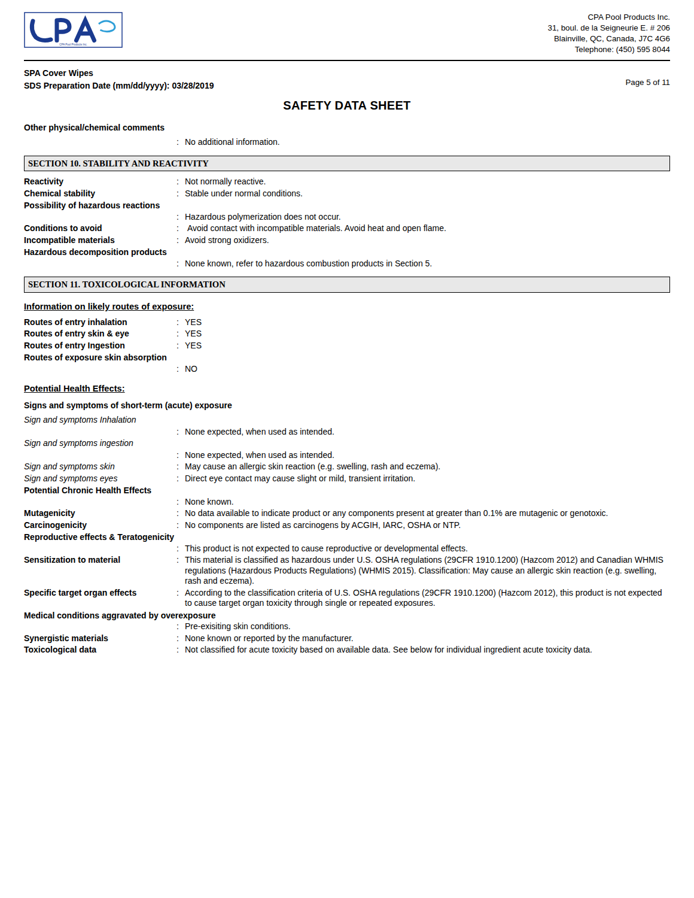CPA Pool Products Inc.
CPA Pool Products Inc.
31, boul. de la Seigneurie E. # 206
Blainville, QC, Canada, J7C 4G6
Telephone: (450) 595 8044
SPA Cover Wipes
SDS Preparation Date (mm/dd/yyyy): 03/28/2019
Page 5 of 11
SAFETY DATA SHEET
Other physical/chemical comments
| | : | No additional information. |
SECTION 10. STABILITY AND REACTIVITY
| Reactivity | : | Not normally reactive. |
| Chemical stability | : | Stable under normal conditions. |
Possibility of hazardous reactions
| | : | Hazardous polymerization does not occur. |
| Conditions to avoid | : | Avoid contact with incompatible materials. Avoid heat and open flame. |
| Incompatible materials | : | Avoid strong oxidizers. |
Hazardous decomposition products
| | : | None known, refer to hazardous combustion products in Section 5. |
SECTION 11. TOXICOLOGICAL INFORMATION
Information on likely routes of exposure:
| Routes of entry inhalation | : | YES |
| Routes of entry skin & eye | : | YES |
| Routes of entry Ingestion | : | YES |
Routes of exposure skin absorption
| | : | NO |
Potential Health Effects:
Signs and symptoms of short-term (acute) exposure
| Sign and symptoms Inhalation | | |
| | : | None expected, when used as intended. |
| Sign and symptoms ingestion | | |
| | : | None expected, when used as intended. |
| Sign and symptoms skin | : | May cause an allergic skin reaction (e.g. swelling, rash and eczema). |
| Sign and symptoms eyes | : | Direct eye contact may cause slight or mild, transient irritation. |
Potential Chronic Health Effects
| | : | None known. |
| Mutagenicity | : | No data available to indicate product or any components present at greater than 0.1% are mutagenic or genotoxic. |
| Carcinogenicity | : | No components are listed as carcinogens by ACGIH, IARC, OSHA or NTP. |
Reproductive effects & Teratogenicity
| | : | This product is not expected to cause reproductive or developmental effects. |
| Sensitization to material | : | This material is classified as hazardous under U.S. OSHA regulations (29CFR 1910.1200) (Hazcom 2012) and Canadian WHMIS regulations (Hazardous Products Regulations) (WHMIS 2015). Classification: May cause an allergic skin reaction (e.g. swelling, rash and eczema). |
| Specific target organ effects | : | According to the classification criteria of U.S. OSHA regulations (29CFR 1910.1200) (Hazcom 2012), this product is not expected to cause target organ toxicity through single or repeated exposures. |
Medical conditions aggravated by overexposure
| | : | Pre-exisiting skin conditions. |
| Synergistic materials | : | None known or reported by the manufacturer. |
| Toxicological data | : | Not classified for acute toxicity based on available data. See below for individual ingredient acute toxicity data. |